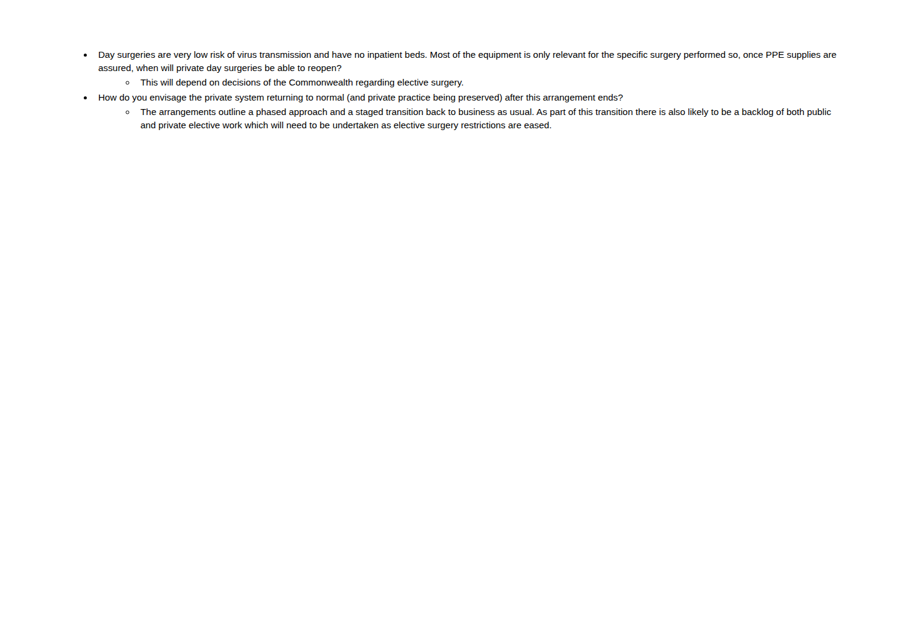Day surgeries are very low risk of virus transmission and have no inpatient beds. Most of the equipment is only relevant for the specific surgery performed so, once PPE supplies are assured, when will private day surgeries be able to reopen?
This will depend on decisions of the Commonwealth regarding elective surgery.
How do you envisage the private system returning to normal (and private practice being preserved) after this arrangement ends?
The arrangements outline a phased approach and a staged transition back to business as usual. As part of this transition there is also likely to be a backlog of both public and private elective work which will need to be undertaken as elective surgery restrictions are eased.